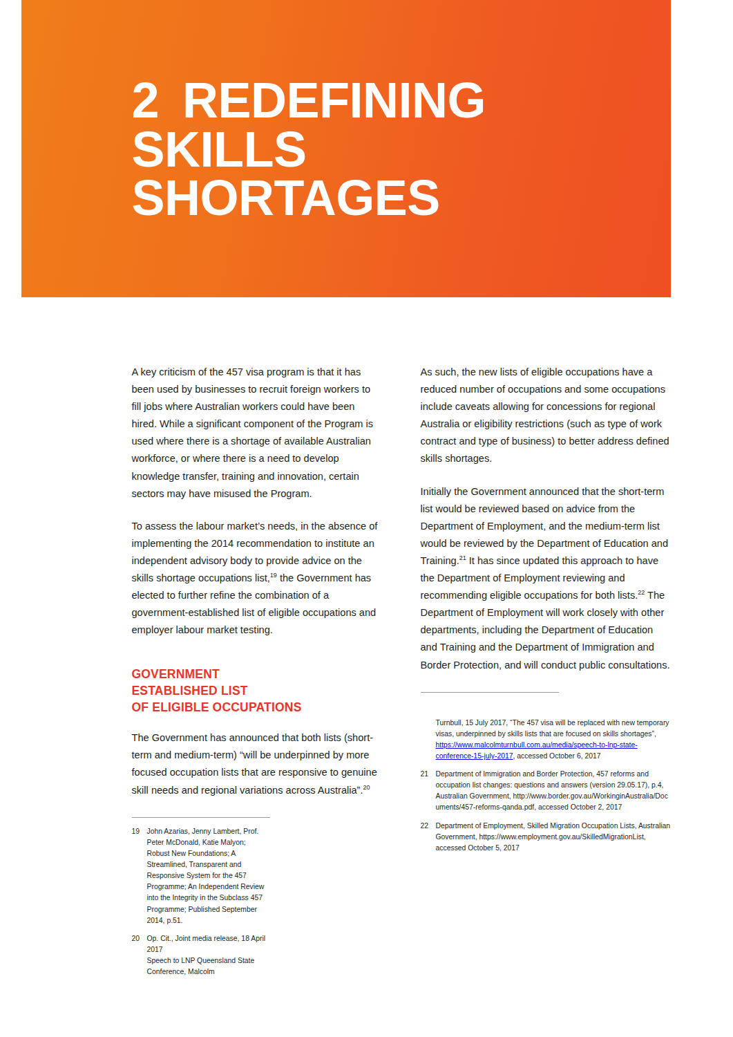2 REDEFINING
SKILLS
SHORTAGES
A key criticism of the 457 visa program is that it has been used by businesses to recruit foreign workers to fill jobs where Australian workers could have been hired. While a significant component of the Program is used where there is a shortage of available Australian workforce, or where there is a need to develop knowledge transfer, training and innovation, certain sectors may have misused the Program.
To assess the labour market’s needs, in the absence of implementing the 2014 recommendation to institute an independent advisory body to provide advice on the skills shortage occupations list,19 the Government has elected to further refine the combination of a government-established list of eligible occupations and employer labour market testing.
GOVERNMENT
ESTABLISHED LIST
OF ELIGIBLE OCCUPATIONS
The Government has announced that both lists (short-term and medium-term) “will be underpinned by more focused occupation lists that are responsive to genuine skill needs and regional variations across Australia”.20
19
John Azarias, Jenny Lambert, Prof. Peter McDonald, Katie Malyon; Robust New Foundations; A Streamlined, Transparent and Responsive System for the 457 Programme; An Independent Review into the Integrity in the Subclass 457 Programme; Published September 2014, p.51.
20
Op. Cit., Joint media release, 18 April 2017
Speech to LNP Queensland State Conference, Malcolm
As such, the new lists of eligible occupations have a reduced number of occupations and some occupations include caveats allowing for concessions for regional Australia or eligibility restrictions (such as type of work contract and type of business) to better address defined skills shortages.
Initially the Government announced that the short-term list would be reviewed based on advice from the Department of Employment, and the medium-term list would be reviewed by the Department of Education and Training.21 It has since updated this approach to have the Department of Employment reviewing and recommending eligible occupations for both lists.22 The Department of Employment will work closely with other departments, including the Department of Education and Training and the Department of Immigration and Border Protection, and will conduct public consultations.
Turnbull, 15 July 2017, “The 457 visa will be replaced with new temporary visas, underpinned by skills lists that are focused on skills shortages”, https://www.malcolmturnbull.com.au/media/speech-to-lnp-state-conference-15-july-2017, accessed October 6, 2017
21
Department of Immigration and Border Protection, 457 reforms and occupation list changes: questions and answers (version 29.05.17), p.4, Australian Government, http://www.border.gov.au/WorkinginAustralia/Documents/457-reforms-qanda.pdf, accessed October 2, 2017
22
Department of Employment, Skilled Migration Occupation Lists, Australian Government, https://www.employment.gov.au/SkilledMigrationList, accessed October 5, 2017